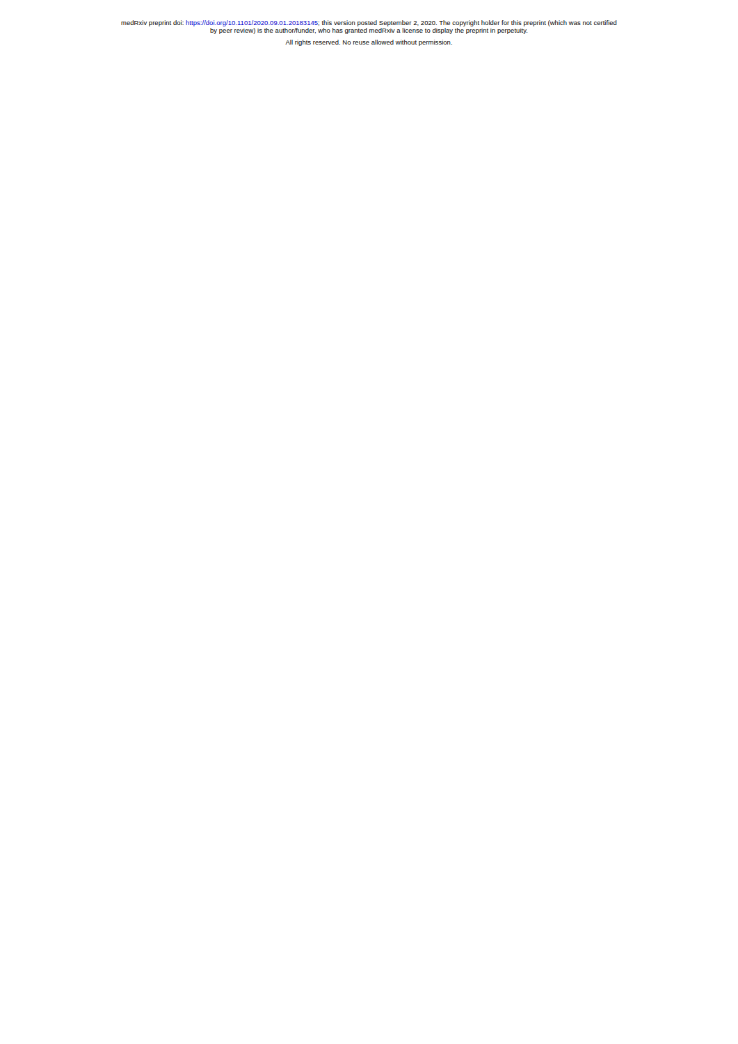medRxiv preprint doi: https://doi.org/10.1101/2020.09.01.20183145; this version posted September 2, 2020. The copyright holder for this preprint (which was not certified by peer review) is the author/funder, who has granted medRxiv a license to display the preprint in perpetuity.
All rights reserved. No reuse allowed without permission.